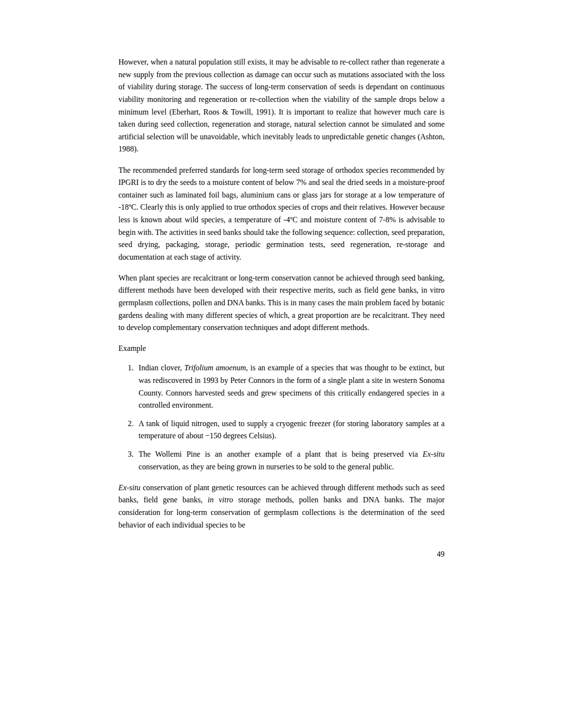However, when a natural population still exists, it may be advisable to re-collect rather than regenerate a new supply from the previous collection as damage can occur such as mutations associated with the loss of viability during storage. The success of long-term conservation of seeds is dependant on continuous viability monitoring and regeneration or re-collection when the viability of the sample drops below a minimum level (Eberhart, Roos & Towill, 1991). It is important to realize that however much care is taken during seed collection, regeneration and storage, natural selection cannot be simulated and some artificial selection will be unavoidable, which inevitably leads to unpredictable genetic changes (Ashton, 1988).
The recommended preferred standards for long-term seed storage of orthodox species recommended by IPGRI is to dry the seeds to a moisture content of below 7% and seal the dried seeds in a moisture-proof container such as laminated foil bags, aluminium cans or glass jars for storage at a low temperature of -18ºC. Clearly this is only applied to true orthodox species of crops and their relatives. However because less is known about wild species, a temperature of -4ºC and moisture content of 7-8% is advisable to begin with. The activities in seed banks should take the following sequence: collection, seed preparation, seed drying, packaging, storage, periodic germination tests, seed regeneration, re-storage and documentation at each stage of activity.
When plant species are recalcitrant or long-term conservation cannot be achieved through seed banking, different methods have been developed with their respective merits, such as field gene banks, in vitro germplasm collections, pollen and DNA banks. This is in many cases the main problem faced by botanic gardens dealing with many different species of which, a great proportion are be recalcitrant. They need to develop complementary conservation techniques and adopt different methods.
Example
Indian clover, Trifolium amoenum, is an example of a species that was thought to be extinct, but was rediscovered in 1993 by Peter Connors in the form of a single plant a site in western Sonoma County. Connors harvested seeds and grew specimens of this critically endangered species in a controlled environment.
A tank of liquid nitrogen, used to supply a cryogenic freezer (for storing laboratory samples at a temperature of about −150 degrees Celsius).
The Wollemi Pine is an another example of a plant that is being preserved via Ex-situ conservation, as they are being grown in nurseries to be sold to the general public.
Ex-situ conservation of plant genetic resources can be achieved through different methods such as seed banks, field gene banks, in vitro storage methods, pollen banks and DNA banks. The major consideration for long-term conservation of germplasm collections is the determination of the seed behavior of each individual species to be
49